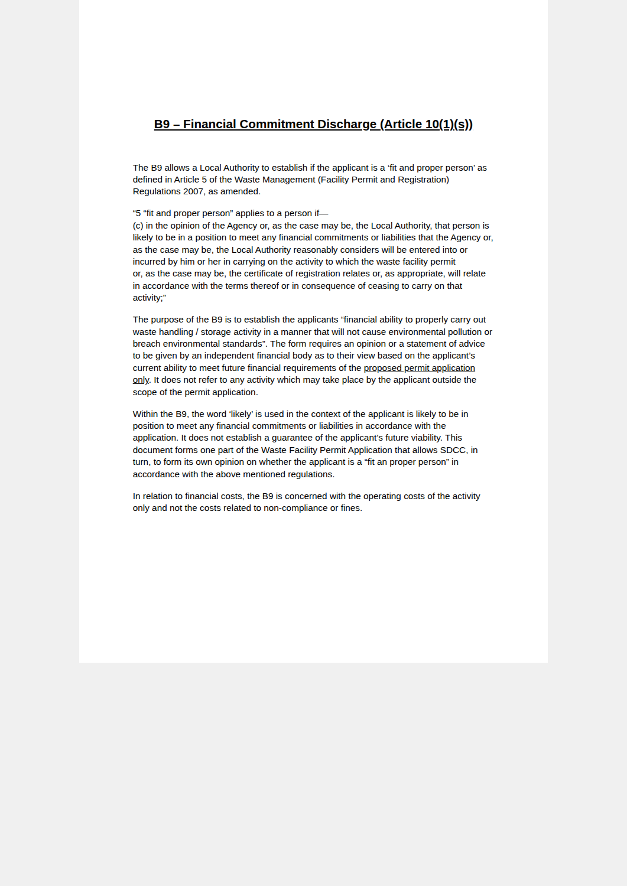B9 – Financial Commitment Discharge (Article 10(1)(s))
The B9 allows a Local Authority to establish if the applicant is a ‘fit and proper person’ as defined in Article 5 of the Waste Management (Facility Permit and Registration) Regulations 2007, as amended.
“5 “fit and proper person” applies to a person if—
(c) in the opinion of the Agency or, as the case may be, the Local Authority, that person is likely to be in a position to meet any financial commitments or liabilities that the Agency or, as the case may be, the Local Authority reasonably considers will be entered into or incurred by him or her in carrying on the activity to which the waste facility permit
or, as the case may be, the certificate of registration relates or, as appropriate, will relate in accordance with the terms thereof or in consequence of ceasing to carry on that activity;”
The purpose of the B9 is to establish the applicants “financial ability to properly carry out waste handling / storage activity in a manner that will not cause environmental pollution or breach environmental standards”. The form requires an opinion or a statement of advice to be given by an independent financial body as to their view based on the applicant’s current ability to meet future financial requirements of the proposed permit application only. It does not refer to any activity which may take place by the applicant outside the scope of the permit application.
Within the B9, the word ‘likely’ is used in the context of the applicant is likely to be in position to meet any financial commitments or liabilities in accordance with the application. It does not establish a guarantee of the applicant’s future viability. This document forms one part of the Waste Facility Permit Application that allows SDCC, in turn, to form its own opinion on whether the applicant is a “fit an proper person” in accordance with the above mentioned regulations.
In relation to financial costs, the B9 is concerned with the operating costs of the activity only and not the costs related to non-compliance or fines.